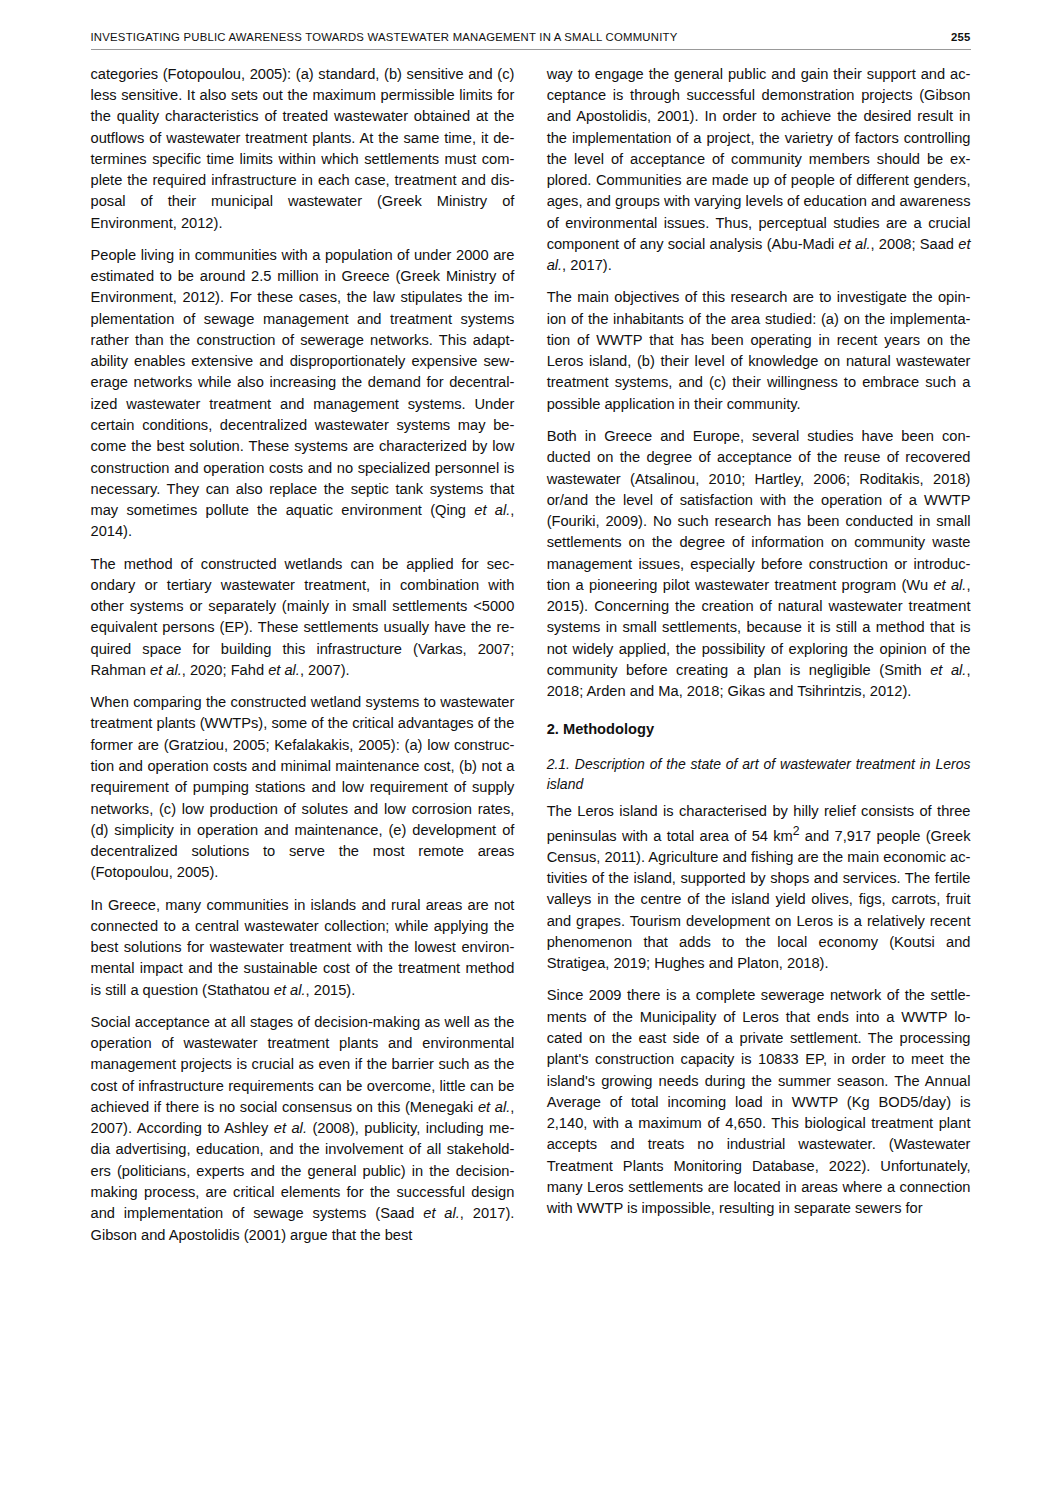Investigating public awareness towards wastewater management in a small community 255
categories (Fotopoulou, 2005): (a) standard, (b) sensitive and (c) less sensitive. It also sets out the maximum permissible limits for the quality characteristics of treated wastewater obtained at the outflows of wastewater treatment plants. At the same time, it determines specific time limits within which settlements must complete the required infrastructure in each case, treatment and disposal of their municipal wastewater (Greek Ministry of Environment, 2012).
People living in communities with a population of under 2000 are estimated to be around 2.5 million in Greece (Greek Ministry of Environment, 2012). For these cases, the law stipulates the implementation of sewage management and treatment systems rather than the construction of sewerage networks. This adaptability enables extensive and disproportionately expensive sewerage networks while also increasing the demand for decentralized wastewater treatment and management systems. Under certain conditions, decentralized wastewater systems may become the best solution. These systems are characterized by low construction and operation costs and no specialized personnel is necessary. They can also replace the septic tank systems that may sometimes pollute the aquatic environment (Qing et al., 2014).
The method of constructed wetlands can be applied for secondary or tertiary wastewater treatment, in combination with other systems or separately (mainly in small settlements <5000 equivalent persons (EP). These settlements usually have the required space for building this infrastructure (Varkas, 2007; Rahman et al., 2020; Fahd et al., 2007).
When comparing the constructed wetland systems to wastewater treatment plants (WWTPs), some of the critical advantages of the former are (Gratziou, 2005; Kefalakakis, 2005): (a) low construction and operation costs and minimal maintenance cost, (b) not a requirement of pumping stations and low requirement of supply networks, (c) low production of solutes and low corrosion rates, (d) simplicity in operation and maintenance, (e) development of decentralized solutions to serve the most remote areas (Fotopoulou, 2005).
In Greece, many communities in islands and rural areas are not connected to a central wastewater collection; while applying the best solutions for wastewater treatment with the lowest environmental impact and the sustainable cost of the treatment method is still a question (Stathatou et al., 2015).
Social acceptance at all stages of decision-making as well as the operation of wastewater treatment plants and environmental management projects is crucial as even if the barrier such as the cost of infrastructure requirements can be overcome, little can be achieved if there is no social consensus on this (Menegaki et al., 2007). According to Ashley et al. (2008), publicity, including media advertising, education, and the involvement of all stakeholders (politicians, experts and the general public) in the decision-making process, are critical elements for the successful design and implementation of sewage systems (Saad et al., 2017). Gibson and Apostolidis (2001) argue that the best
way to engage the general public and gain their support and acceptance is through successful demonstration projects (Gibson and Apostolidis, 2001). In order to achieve the desired result in the implementation of a project, the varietry of factors controlling the level of acceptance of community members should be explored. Communities are made up of people of different genders, ages, and groups with varying levels of education and awareness of environmental issues. Thus, perceptual studies are a crucial component of any social analysis (Abu-Madi et al., 2008; Saad et al., 2017).
The main objectives of this research are to investigate the opinion of the inhabitants of the area studied: (a) on the implementation of WWTP that has been operating in recent years on the Leros island, (b) their level of knowledge on natural wastewater treatment systems, and (c) their willingness to embrace such a possible application in their community.
Both in Greece and Europe, several studies have been conducted on the degree of acceptance of the reuse of recovered wastewater (Atsalinou, 2010; Hartley, 2006; Roditakis, 2018) or/and the level of satisfaction with the operation of a WWTP (Fouriki, 2009). No such research has been conducted in small settlements on the degree of information on community waste management issues, especially before construction or introduction a pioneering pilot wastewater treatment program (Wu et al., 2015). Concerning the creation of natural wastewater treatment systems in small settlements, because it is still a method that is not widely applied, the possibility of exploring the opinion of the community before creating a plan is negligible (Smith et al., 2018; Arden and Ma, 2018; Gikas and Tsihrintzis, 2012).
2. Methodology
2.1. Description of the state of art of wastewater treatment in Leros island
The Leros island is characterised by hilly relief consists of three peninsulas with a total area of 54 km2 and 7,917 people (Greek Census, 2011). Agriculture and fishing are the main economic activities of the island, supported by shops and services. The fertile valleys in the centre of the island yield olives, figs, carrots, fruit and grapes. Tourism development on Leros is a relatively recent phenomenon that adds to the local economy (Koutsi and Stratigea, 2019; Hughes and Platon, 2018).
Since 2009 there is a complete sewerage network of the settlements of the Municipality of Leros that ends into a WWTP located on the east side of a private settlement. The processing plant's construction capacity is 10833 EP, in order to meet the island's growing needs during the summer season. The Annual Average of total incoming load in WWTP (Kg BOD5/day) is 2,140, with a maximum of 4,650. This biological treatment plant accepts and treats no industrial wastewater. (Wastewater Treatment Plants Monitoring Database, 2022). Unfortunately, many Leros settlements are located in areas where a connection with WWTP is impossible, resulting in separate sewers for